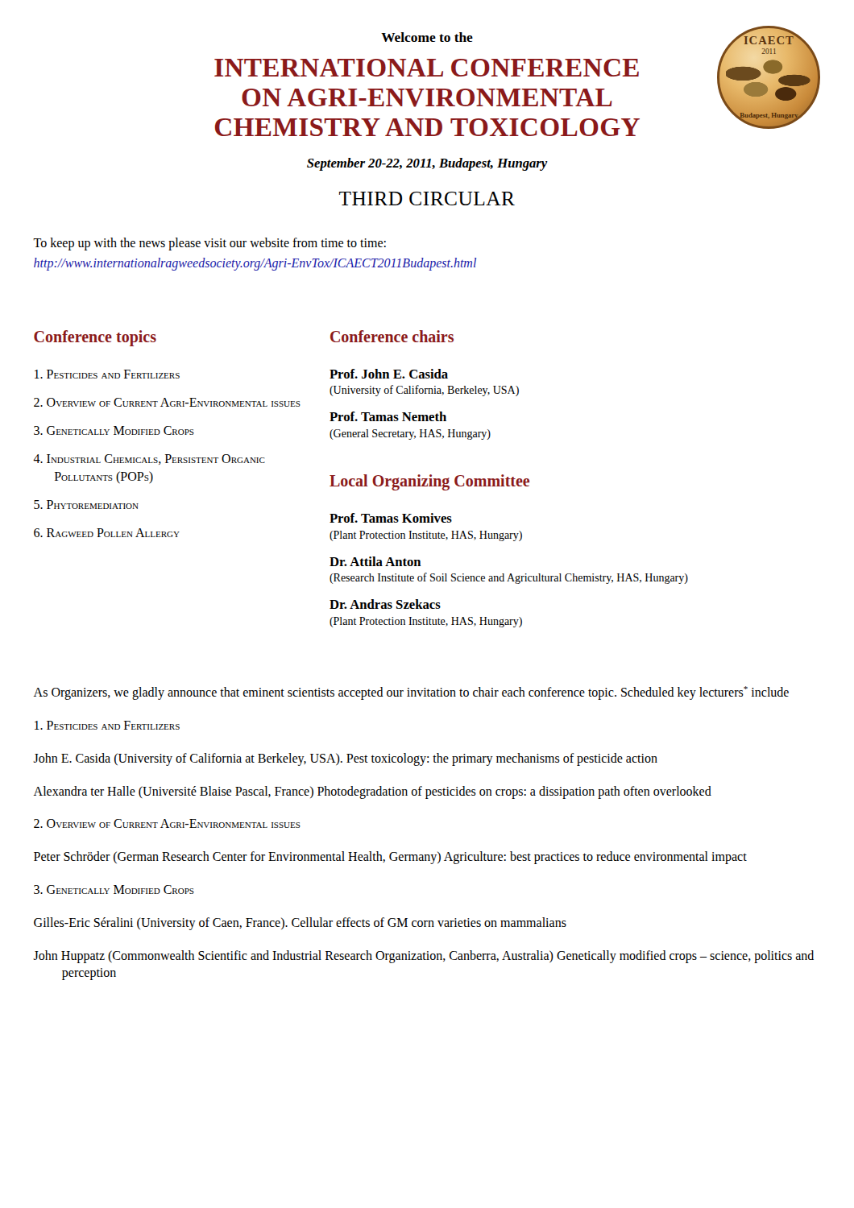Welcome to the
ICAECT
2011
Budapest, Hungary
International Conference
on Agri-Environmental
Chemistry and Toxicology
September 20-22, 2011, Budapest, Hungary
THIRD CIRCULAR
To keep up with the news please visit our website from time to time:
http://www.internationalragweedsociety.org/Agri-EnvTox/ICAECT2011Budapest.html
Conference topics
1. Pesticides and Fertilizers
2. Overview of Current Agri-Environmental issues
3. Genetically Modified Crops
4. Industrial Chemicals, Persistent Organic Pollutants (POPs)
5. Phytoremediation
6. Ragweed Pollen Allergy
Conference chairs
Prof. John E. Casida
(University of California, Berkeley, USA)
Prof. Tamas Nemeth
(General Secretary, HAS, Hungary)
Local Organizing Committee
Prof. Tamas Komives
(Plant Protection Institute, HAS, Hungary)
Dr. Attila Anton
(Research Institute of Soil Science and Agricultural Chemistry, HAS, Hungary)
Dr. Andras Szekacs
(Plant Protection Institute, HAS, Hungary)
As Organizers, we gladly announce that eminent scientists accepted our invitation to chair each conference topic. Scheduled key lecturers* include
1. Pesticides and Fertilizers
John E. Casida (University of California at Berkeley, USA). Pest toxicology: the primary mechanisms of pesticide action
Alexandra ter Halle (Université Blaise Pascal, France) Photodegradation of pesticides on crops: a dissipation path often overlooked
2. Overview of Current Agri-Environmental issues
Peter Schröder (German Research Center for Environmental Health, Germany) Agriculture: best practices to reduce environmental impact
3. Genetically Modified Crops
Gilles-Eric Séralini (University of Caen, France). Cellular effects of GM corn varieties on mammalians
John Huppatz (Commonwealth Scientific and Industrial Research Organization, Canberra, Australia) Genetically modified crops – science, politics and perception